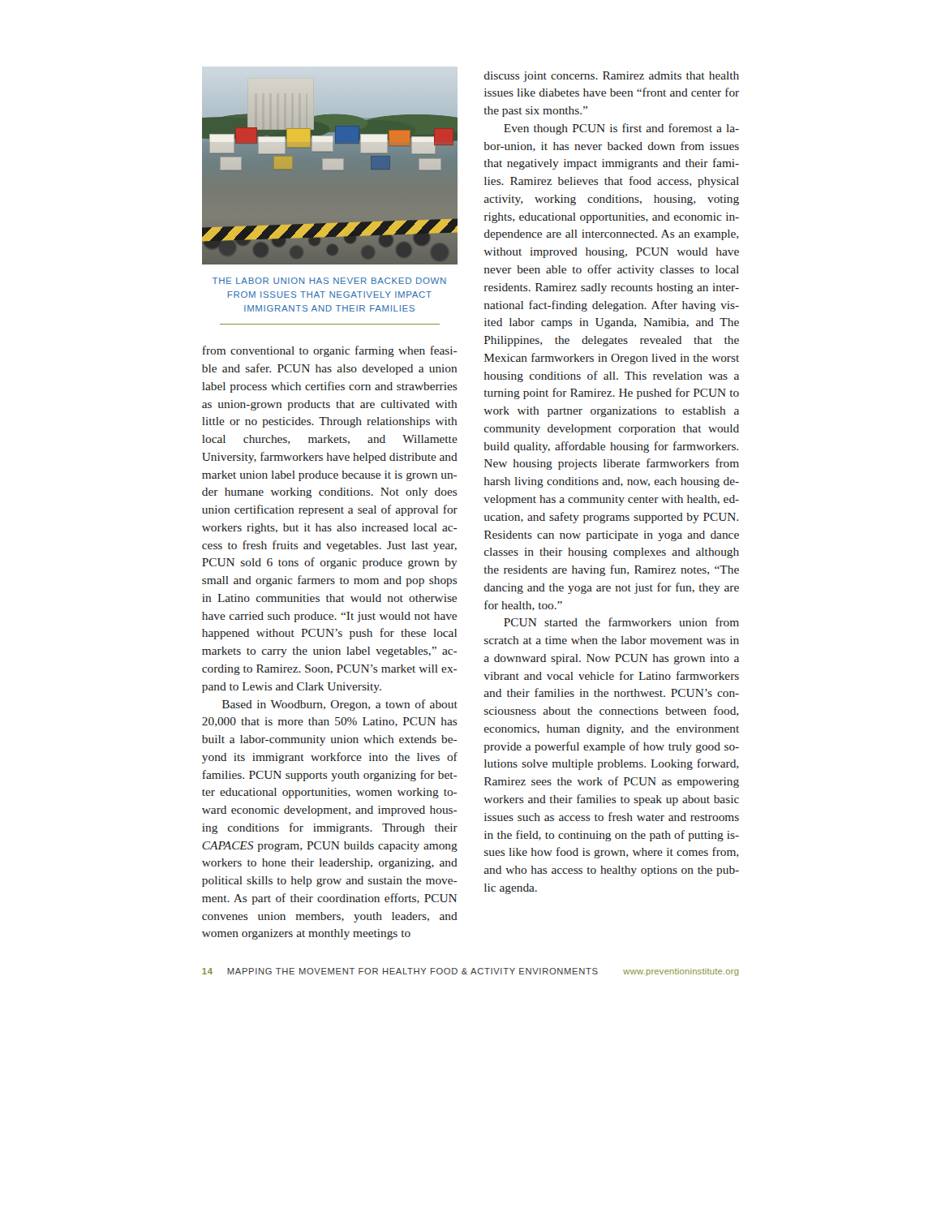The labor union has never backed down
from issues that negatively impact
immigrants and their families
from conventional to organic farming when feasible and safer. PCUN has also developed a union label process which certifies corn and strawberries as union-grown products that are cultivated with little or no pesticides. Through relationships with local churches, markets, and Willamette University, farmworkers have helped distribute and market union label produce because it is grown under humane working conditions. Not only does union certification represent a seal of approval for workers rights, but it has also increased local access to fresh fruits and vegetables. Just last year, PCUN sold 6 tons of organic produce grown by small and organic farmers to mom and pop shops in Latino communities that would not otherwise have carried such produce. “It just would not have happened without PCUN’s push for these local markets to carry the union label vegetables,” according to Ramirez. Soon, PCUN’s market will expand to Lewis and Clark University.
Based in Woodburn, Oregon, a town of about 20,000 that is more than 50% Latino, PCUN has built a labor-community union which extends beyond its immigrant workforce into the lives of families. PCUN supports youth organizing for better educational opportunities, women working toward economic development, and improved housing conditions for immigrants. Through their CAPACES program, PCUN builds capacity among workers to hone their leadership, organizing, and political skills to help grow and sustain the movement. As part of their coordination efforts, PCUN convenes union members, youth leaders, and women organizers at monthly meetings to
discuss joint concerns. Ramirez admits that health issues like diabetes have been “front and center for the past six months.”
Even though PCUN is first and foremost a labor-union, it has never backed down from issues that negatively impact immigrants and their families. Ramirez believes that food access, physical activity, working conditions, housing, voting rights, educational opportunities, and economic independence are all interconnected. As an example, without improved housing, PCUN would have never been able to offer activity classes to local residents. Ramirez sadly recounts hosting an international fact-finding delegation. After having visited labor camps in Uganda, Namibia, and The Philippines, the delegates revealed that the Mexican farmworkers in Oregon lived in the worst housing conditions of all. This revelation was a turning point for Ramirez. He pushed for PCUN to work with partner organizations to establish a community development corporation that would build quality, affordable housing for farmworkers. New housing projects liberate farmworkers from harsh living conditions and, now, each housing development has a community center with health, education, and safety programs supported by PCUN. Residents can now participate in yoga and dance classes in their housing complexes and although the residents are having fun, Ramirez notes, “The dancing and the yoga are not just for fun, they are for health, too.”
PCUN started the farmworkers union from scratch at a time when the labor movement was in a downward spiral. Now PCUN has grown into a vibrant and vocal vehicle for Latino farmworkers and their families in the northwest. PCUN’s consciousness about the connections between food, economics, human dignity, and the environment provide a powerful example of how truly good solutions solve multiple problems. Looking forward, Ramirez sees the work of PCUN as empowering workers and their families to speak up about basic issues such as access to fresh water and restrooms in the field, to continuing on the path of putting issues like how food is grown, where it comes from, and who has access to healthy options on the public agenda.
14 Mapping the Movement for Healthy Food & Activity Environments
www.preventioninstitute.org